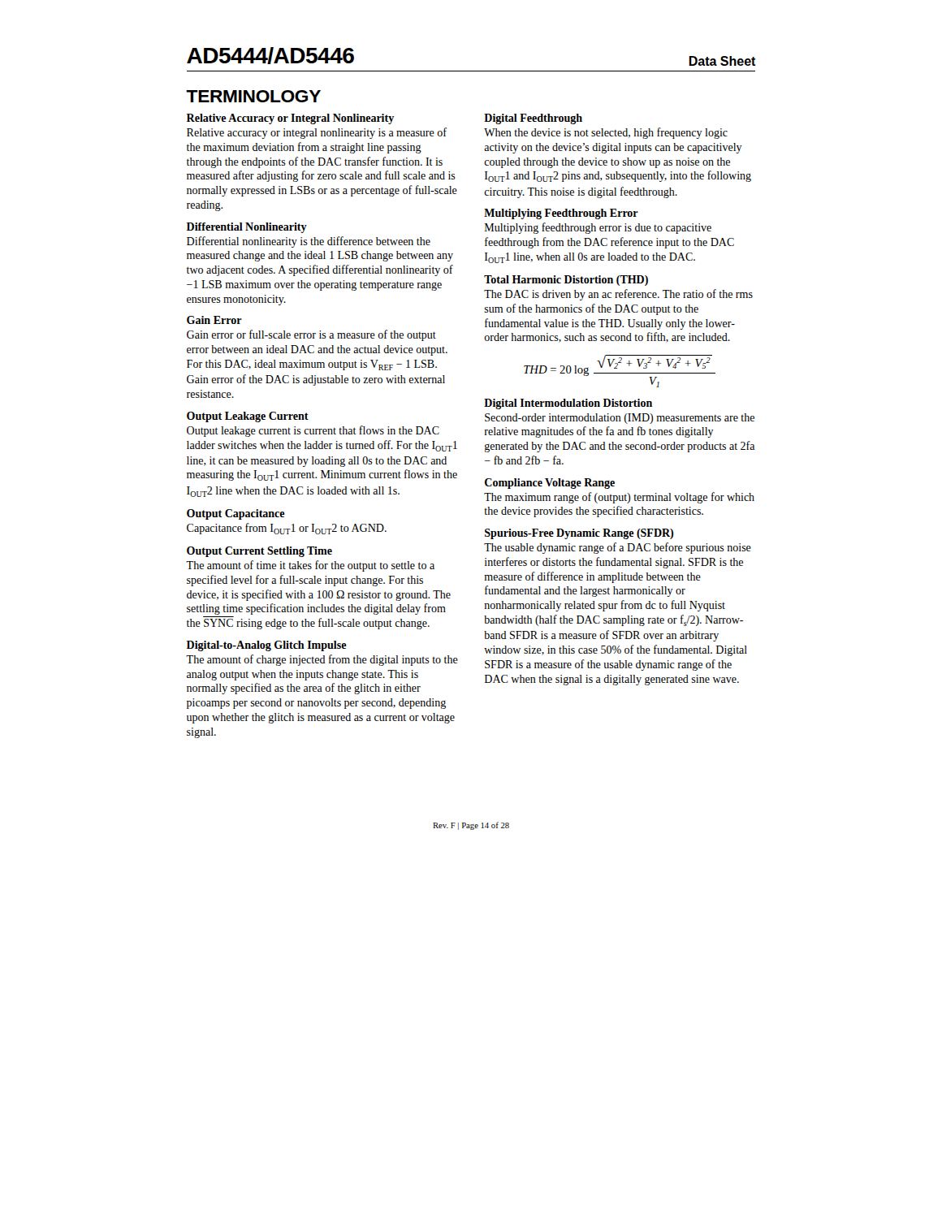AD5444/AD5446
Data Sheet
TERMINOLOGY
Relative Accuracy or Integral Nonlinearity
Relative accuracy or integral nonlinearity is a measure of the maximum deviation from a straight line passing through the endpoints of the DAC transfer function. It is measured after adjusting for zero scale and full scale and is normally expressed in LSBs or as a percentage of full-scale reading.
Differential Nonlinearity
Differential nonlinearity is the difference between the measured change and the ideal 1 LSB change between any two adjacent codes. A specified differential nonlinearity of −1 LSB maximum over the operating temperature range ensures monotonicity.
Gain Error
Gain error or full-scale error is a measure of the output error between an ideal DAC and the actual device output. For this DAC, ideal maximum output is VREF − 1 LSB. Gain error of the DAC is adjustable to zero with external resistance.
Output Leakage Current
Output leakage current is current that flows in the DAC ladder switches when the ladder is turned off. For the IOUT1 line, it can be measured by loading all 0s to the DAC and measuring the IOUT1 current. Minimum current flows in the IOUT2 line when the DAC is loaded with all 1s.
Output Capacitance
Capacitance from IOUT1 or IOUT2 to AGND.
Output Current Settling Time
The amount of time it takes for the output to settle to a specified level for a full-scale input change. For this device, it is specified with a 100 Ω resistor to ground. The settling time specification includes the digital delay from the SYNC rising edge to the full-scale output change.
Digital-to-Analog Glitch Impulse
The amount of charge injected from the digital inputs to the analog output when the inputs change state. This is normally specified as the area of the glitch in either picoamps per second or nanovolts per second, depending upon whether the glitch is measured as a current or voltage signal.
Digital Feedthrough
When the device is not selected, high frequency logic activity on the device’s digital inputs can be capacitively coupled through the device to show up as noise on the IOUT1 and IOUT2 pins and, subsequently, into the following circuitry. This noise is digital feedthrough.
Multiplying Feedthrough Error
Multiplying feedthrough error is due to capacitive feedthrough from the DAC reference input to the DAC IOUT1 line, when all 0s are loaded to the DAC.
Total Harmonic Distortion (THD)
The DAC is driven by an ac reference. The ratio of the rms sum of the harmonics of the DAC output to the fundamental value is the THD. Usually only the lower-order harmonics, such as second to fifth, are included.
THD = 20 log √V22 + V32 + V42 + V52 V1
Digital Intermodulation Distortion
Second-order intermodulation (IMD) measurements are the relative magnitudes of the fa and fb tones digitally generated by the DAC and the second-order products at 2fa − fb and 2fb − fa.
Compliance Voltage Range
The maximum range of (output) terminal voltage for which the device provides the specified characteristics.
Spurious-Free Dynamic Range (SFDR)
The usable dynamic range of a DAC before spurious noise interferes or distorts the fundamental signal. SFDR is the measure of difference in amplitude between the fundamental and the largest harmonically or nonharmonically related spur from dc to full Nyquist bandwidth (half the DAC sampling rate or fs/2). Narrow-band SFDR is a measure of SFDR over an arbitrary window size, in this case 50% of the fundamental. Digital SFDR is a measure of the usable dynamic range of the DAC when the signal is a digitally generated sine wave.
Rev. F | Page 14 of 28